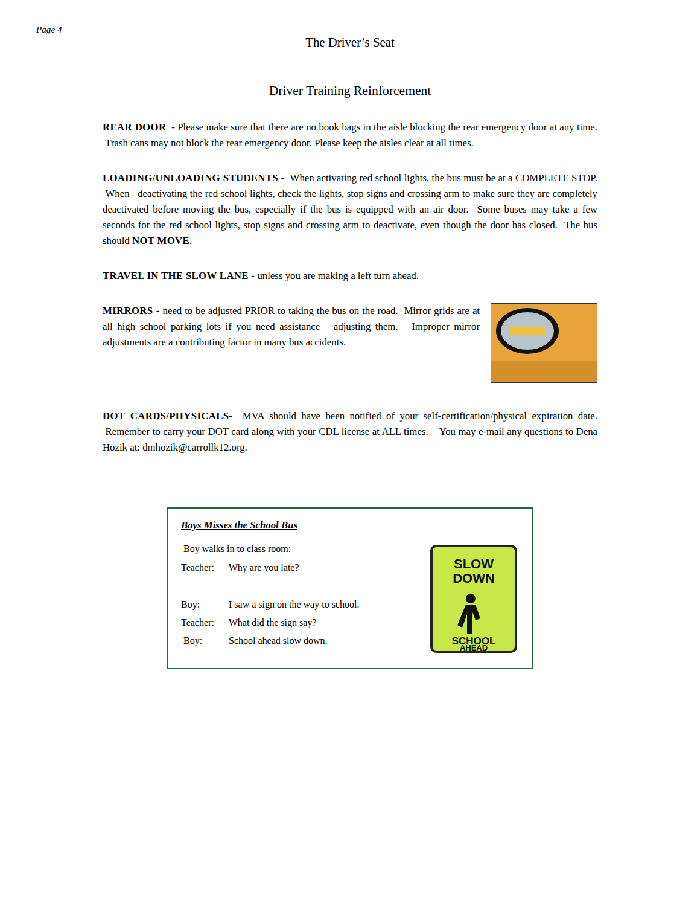Page 4
The Driver’s Seat
Driver Training Reinforcement
REAR DOOR - Please make sure that there are no book bags in the aisle blocking the rear emergency door at any time. Trash cans may not block the rear emergency door. Please keep the aisles clear at all times.
LOADING/UNLOADING STUDENTS - When activating red school lights, the bus must be at a COMPLETE STOP. When deactivating the red school lights, check the lights, stop signs and crossing arm to make sure they are completely deactivated before moving the bus, especially if the bus is equipped with an air door. Some buses may take a few seconds for the red school lights, stop signs and crossing arm to deactivate, even though the door has closed. The bus should NOT MOVE.
TRAVEL IN THE SLOW LANE - unless you are making a left turn ahead.
MIRRORS - need to be adjusted PRIOR to taking the bus on the road. Mirror grids are at all high school parking lots if you need assistance adjusting them. Improper mirror adjustments are a contributing factor in many bus accidents.
DOT CARDS/PHYSICALS- MVA should have been notified of your self-certification/physical expiration date. Remember to carry your DOT card along with your CDL license at ALL times. You may e-mail any questions to Dena Hozik at: dmhozik@carrollk12.org.
Boys Misses the School Bus
Boy walks in to class room:
Teacher: Why are you late?
Boy: I saw a sign on the way to school.
Teacher: What did the sign say?
Boy: School ahead slow down.